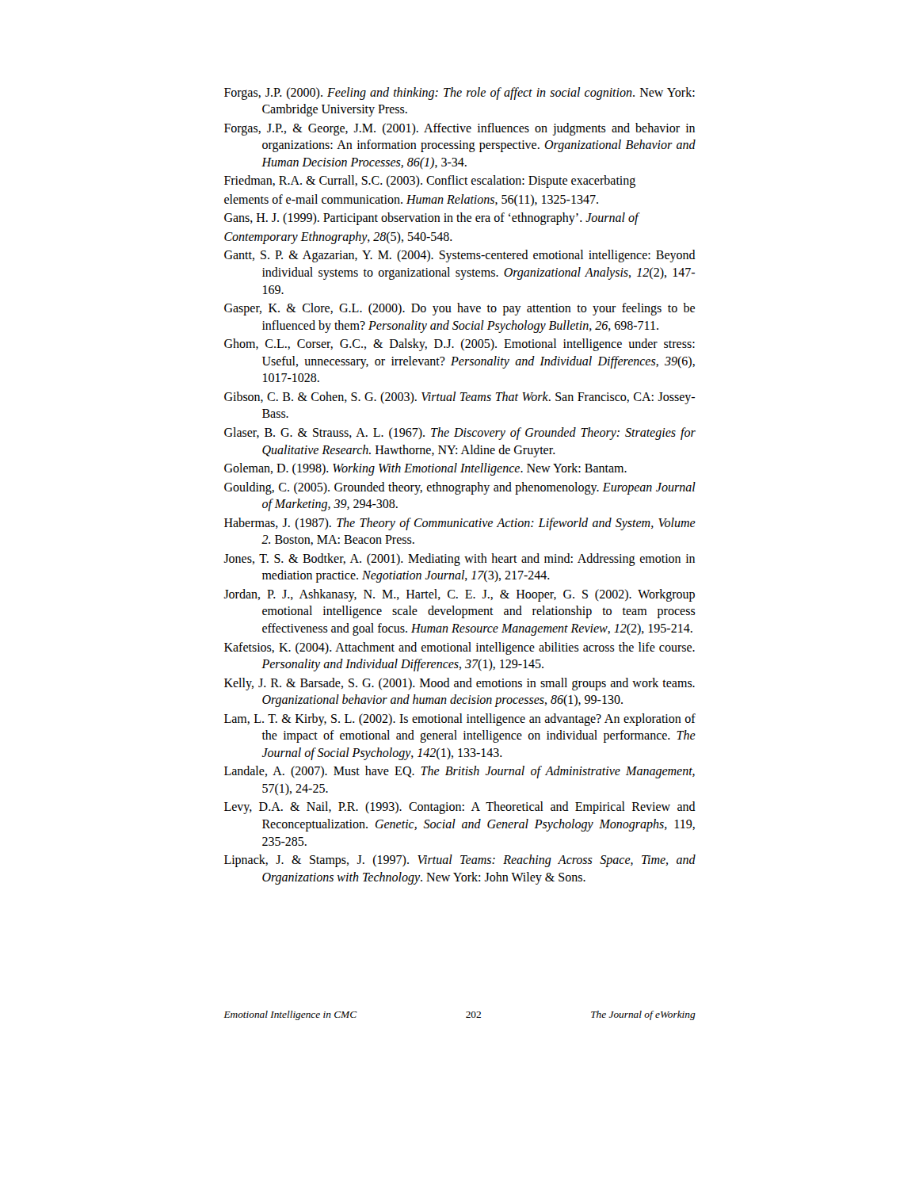Forgas, J.P. (2000). Feeling and thinking: The role of affect in social cognition. New York: Cambridge University Press.
Forgas, J.P., & George, J.M. (2001). Affective influences on judgments and behavior in organizations: An information processing perspective. Organizational Behavior and Human Decision Processes, 86(1), 3-34.
Friedman, R.A. & Currall, S.C. (2003). Conflict escalation: Dispute exacerbating
elements of e-mail communication. Human Relations, 56(11), 1325-1347.
Gans, H. J. (1999). Participant observation in the era of ‘ethnography’. Journal of
Contemporary Ethnography, 28(5), 540-548.
Gantt, S. P. & Agazarian, Y. M. (2004). Systems-centered emotional intelligence: Beyond individual systems to organizational systems. Organizational Analysis, 12(2), 147-169.
Gasper, K. & Clore, G.L. (2000). Do you have to pay attention to your feelings to be influenced by them? Personality and Social Psychology Bulletin, 26, 698-711.
Ghom, C.L., Corser, G.C., & Dalsky, D.J. (2005). Emotional intelligence under stress: Useful, unnecessary, or irrelevant? Personality and Individual Differences, 39(6), 1017-1028.
Gibson, C. B. & Cohen, S. G. (2003). Virtual Teams That Work. San Francisco, CA: Jossey-Bass.
Glaser, B. G. & Strauss, A. L. (1967). The Discovery of Grounded Theory: Strategies for Qualitative Research. Hawthorne, NY: Aldine de Gruyter.
Goleman, D. (1998). Working With Emotional Intelligence. New York: Bantam.
Goulding, C. (2005). Grounded theory, ethnography and phenomenology. European Journal of Marketing, 39, 294-308.
Habermas, J. (1987). The Theory of Communicative Action: Lifeworld and System, Volume 2. Boston, MA: Beacon Press.
Jones, T. S. & Bodtker, A. (2001). Mediating with heart and mind: Addressing emotion in mediation practice. Negotiation Journal, 17(3), 217-244.
Jordan, P. J., Ashkanasy, N. M., Hartel, C. E. J., & Hooper, G. S (2002). Workgroup emotional intelligence scale development and relationship to team process effectiveness and goal focus. Human Resource Management Review, 12(2), 195-214.
Kafetsios, K. (2004). Attachment and emotional intelligence abilities across the life course. Personality and Individual Differences, 37(1), 129-145.
Kelly, J. R. & Barsade, S. G. (2001). Mood and emotions in small groups and work teams. Organizational behavior and human decision processes, 86(1), 99-130.
Lam, L. T. & Kirby, S. L. (2002). Is emotional intelligence an advantage? An exploration of the impact of emotional and general intelligence on individual performance. The Journal of Social Psychology, 142(1), 133-143.
Landale, A. (2007). Must have EQ. The British Journal of Administrative Management, 57(1), 24-25.
Levy, D.A. & Nail, P.R. (1993). Contagion: A Theoretical and Empirical Review and Reconceptualization. Genetic, Social and General Psychology Monographs, 119, 235-285.
Lipnack, J. & Stamps, J. (1997). Virtual Teams: Reaching Across Space, Time, and Organizations with Technology. New York: John Wiley & Sons.
Emotional Intelligence in CMC 202 The Journal of eWorking